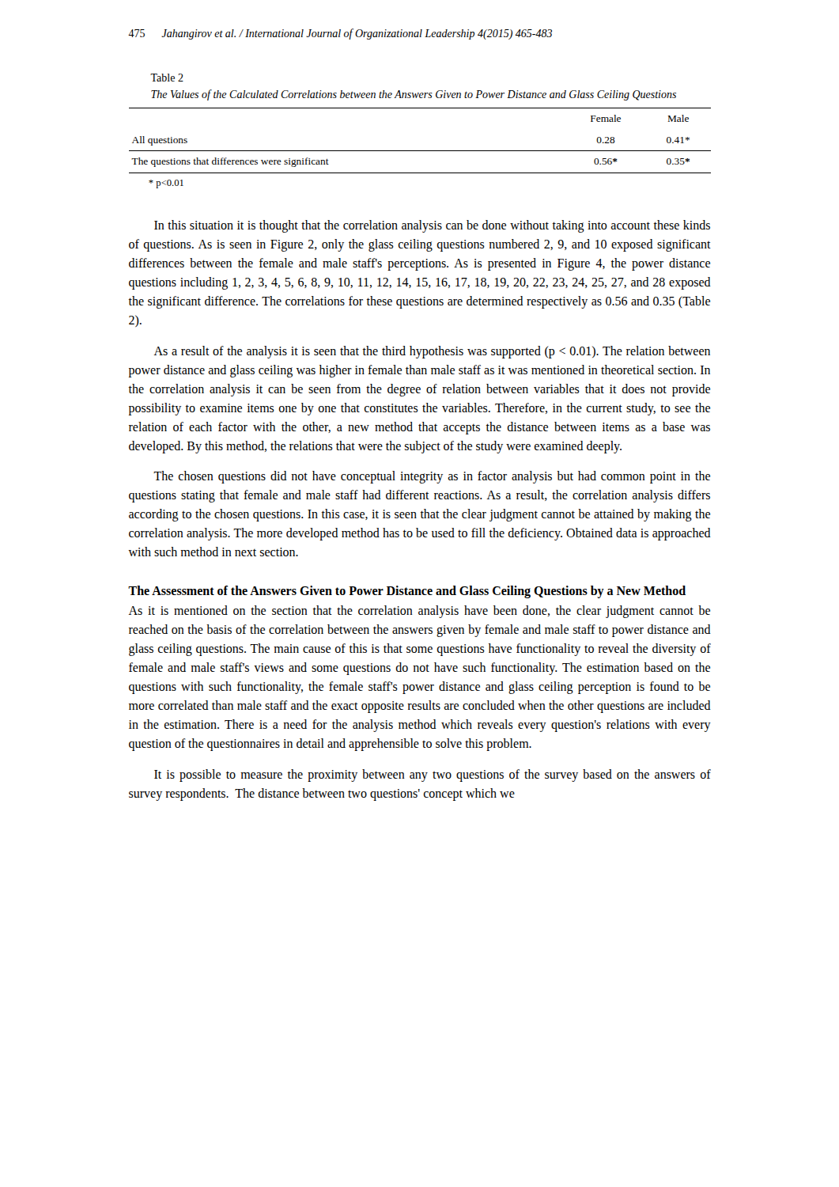475 Jahangirov et al. / International Journal of Organizational Leadership 4(2015) 465-483
Table 2
The Values of the Calculated Correlations between the Answers Given to Power Distance and Glass Ceiling Questions
| | Female | Male |
| --- | --- | --- |
| All questions | 0.28 | 0.41* |
| The questions that differences were significant | 0.56 * | 0.35 * |
* p<0.01
In this situation it is thought that the correlation analysis can be done without taking into account these kinds of questions. As is seen in Figure 2, only the glass ceiling questions numbered 2, 9, and 10 exposed significant differences between the female and male staff's perceptions. As is presented in Figure 4, the power distance questions including 1, 2, 3, 4, 5, 6, 8, 9, 10, 11, 12, 14, 15, 16, 17, 18, 19, 20, 22, 23, 24, 25, 27, and 28 exposed the significant difference. The correlations for these questions are determined respectively as 0.56 and 0.35 (Table 2).
As a result of the analysis it is seen that the third hypothesis was supported (p < 0.01). The relation between power distance and glass ceiling was higher in female than male staff as it was mentioned in theoretical section. In the correlation analysis it can be seen from the degree of relation between variables that it does not provide possibility to examine items one by one that constitutes the variables. Therefore, in the current study, to see the relation of each factor with the other, a new method that accepts the distance between items as a base was developed. By this method, the relations that were the subject of the study were examined deeply.
The chosen questions did not have conceptual integrity as in factor analysis but had common point in the questions stating that female and male staff had different reactions. As a result, the correlation analysis differs according to the chosen questions. In this case, it is seen that the clear judgment cannot be attained by making the correlation analysis. The more developed method has to be used to fill the deficiency. Obtained data is approached with such method in next section.
The Assessment of the Answers Given to Power Distance and Glass Ceiling Questions by a New Method
As it is mentioned on the section that the correlation analysis have been done, the clear judgment cannot be reached on the basis of the correlation between the answers given by female and male staff to power distance and glass ceiling questions. The main cause of this is that some questions have functionality to reveal the diversity of female and male staff's views and some questions do not have such functionality. The estimation based on the questions with such functionality, the female staff's power distance and glass ceiling perception is found to be more correlated than male staff and the exact opposite results are concluded when the other questions are included in the estimation. There is a need for the analysis method which reveals every question's relations with every question of the questionnaires in detail and apprehensible to solve this problem.
It is possible to measure the proximity between any two questions of the survey based on the answers of survey respondents. The distance between two questions' concept which we